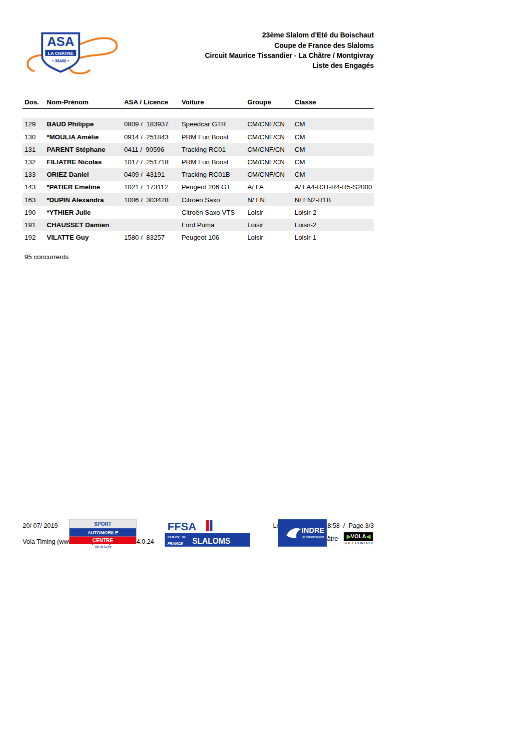ASA LA CHATRE • 36400 •
23ème Slalom d'Eté du Boischaut
Coupe de France des Slaloms
Circuit Maurice Tissandier - La Châtre / Montgivray
Liste des Engagés
| Dos. | Nom-Prénom | ASA / Licence | Voiture | Groupe | Classe |
| --- | --- | --- | --- | --- | --- |
| 129 | BAUD Philippe | 0809 / 183937 | Speedcar GTR | CM/CNF/CN | CM |
| 130 | *MOULIA Amélie | 0914 / 251843 | PRM Fun Boost | CM/CNF/CN | CM |
| 131 | PARENT Stéphane | 0411 / 90596 | Tracking RC01 | CM/CNF/CN | CM |
| 132 | FILIATRE Nicolas | 1017 / 251718 | PRM Fun Boost | CM/CNF/CN | CM |
| 133 | ORIEZ Daniel | 0409 / 43191 | Tracking RC01B | CM/CNF/CN | CM |
| 143 | *PATIER Emeline | 1021 / 173112 | Peugeot 206 GT | A/ FA | A/ FA4-R3T-R4-R5-S2000 |
| 163 | *DUPIN Alexandra | 1006 / 303428 | Citroën Saxo | N/ FN | N/ FN2-R1B |
| 190 | *YTHIER Julie | | Citroën Saxo VTS | Loisir | Loisir-2 |
| 191 | CHAUSSET Damien | | Ford Puma | Loisir | Loisir-2 |
| 192 | VILATTE Guy | 1580 / 83257 | Peugeot 106 | Loisir | Loisir-1 |
95 concurrents
20/ 07/ 2019 Le 18/ 07/ 2019 à 18:58 / Page 3/3
Vola Timing (www.vola.fr) / Msports Pro 4.0.24 ASA La Châtre ▶VOLA◀ SOFT CONTROL
SPORT AUTOMOBILE CENTRE Val de Loire
FFSA COUPE DE FRANCE SLALOMS
INDRE LE DÉPARTEMENT